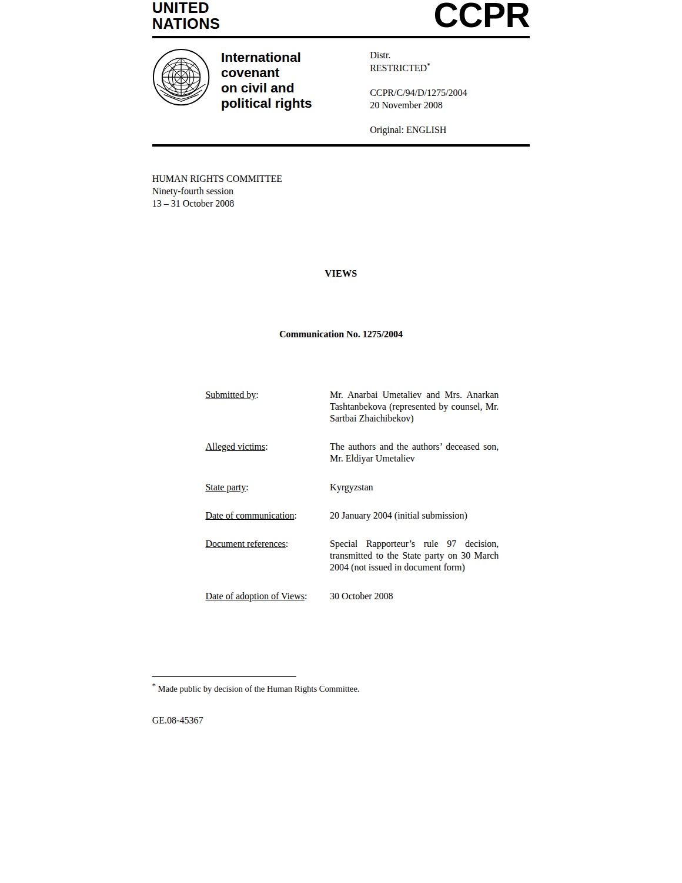UNITED
NATIONS
CCPR
International covenant
on civil and
political rights
Distr.
RESTRICTED*
CCPR/C/94/D/1275/2004
20 November 2008
Original: ENGLISH
HUMAN RIGHTS COMMITTEE
Ninety-fourth session
13 – 31 October 2008
VIEWS
Communication No. 1275/2004
| Submitted by : | Mr. Anarbai Umetaliev and Mrs. Anarkan Tashtanbekova (represented by counsel, Mr. Sartbai Zhaichibekov) |
| Alleged victims : | The authors and the authors’ deceased son, Mr. Eldiyar Umetaliev |
| State party : | Kyrgyzstan |
| Date of communication : | 20 January 2004 (initial submission) |
| Document references : | Special Rapporteur’s rule 97 decision, transmitted to the State party on 30 March 2004 (not issued in document form) |
| Date of adoption of Views : | 30 October 2008 |
* Made public by decision of the Human Rights Committee.
GE.08-45367